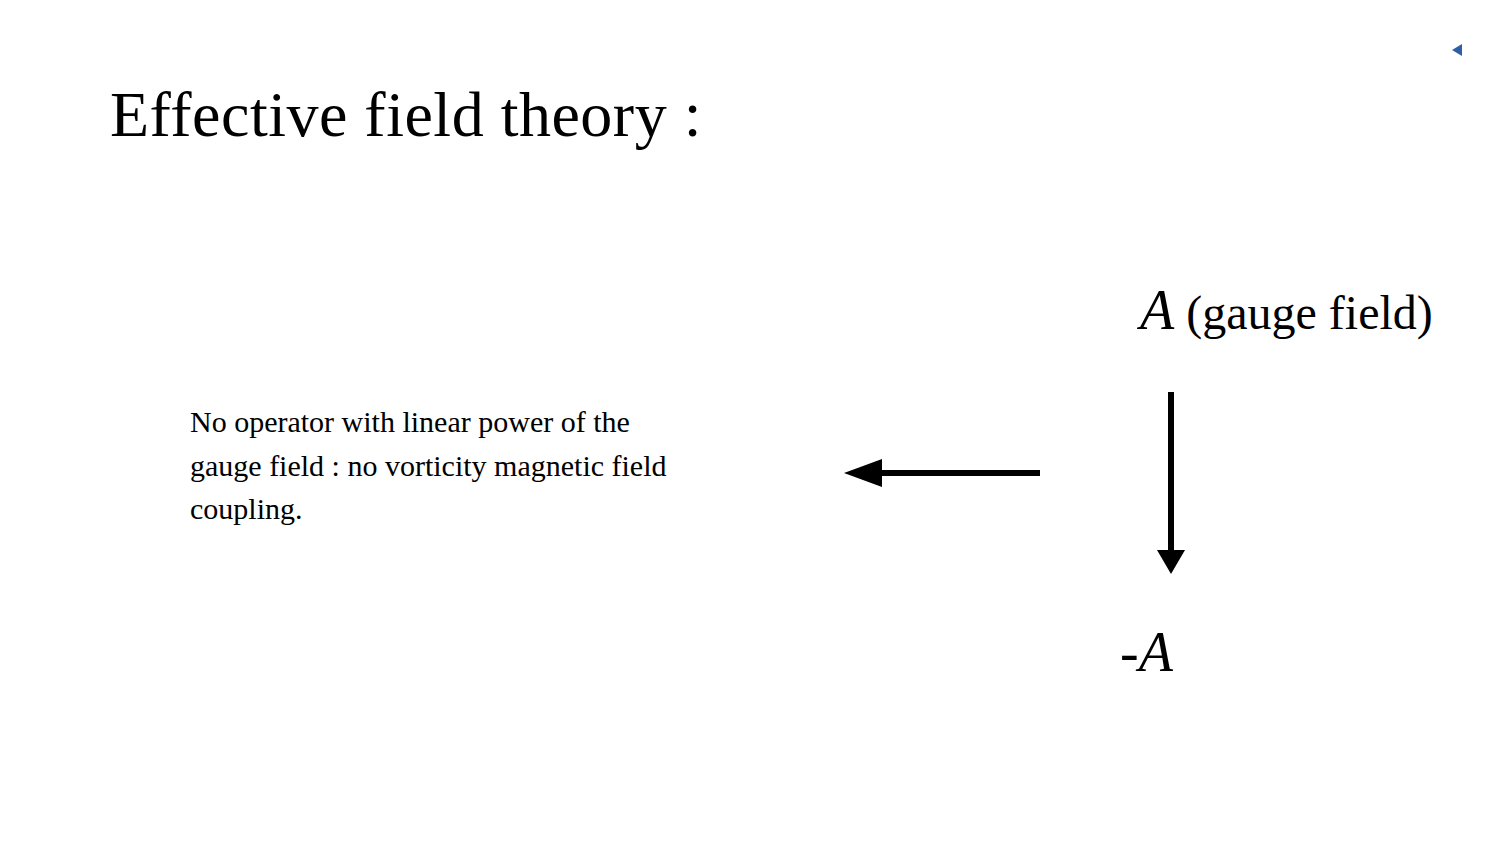Effective field theory :
No operator with linear power of the gauge field : no vorticity magnetic field coupling.
A (gauge field)
-A